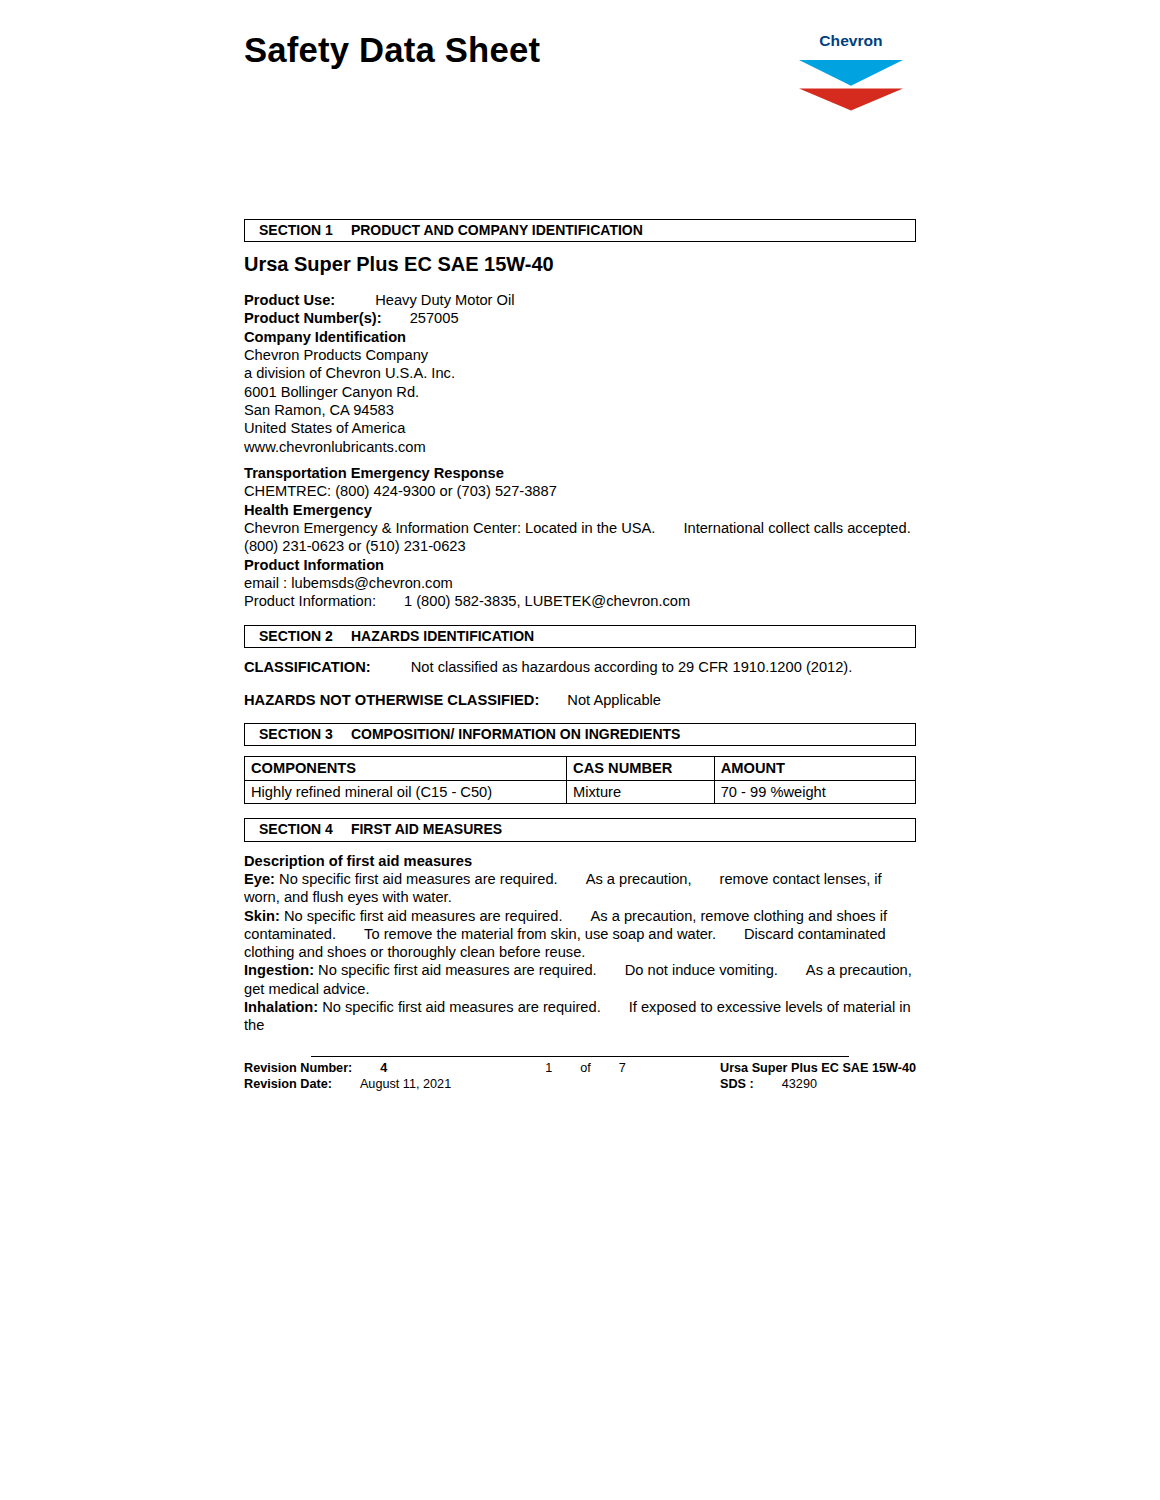Safety Data Sheet
SECTION 1 PRODUCT AND COMPANY IDENTIFICATION
Ursa Super Plus EC SAE 15W-40
Product Use: Heavy Duty Motor Oil
Product Number(s): 257005
Company Identification
Chevron Products Company
a division of Chevron U.S.A. Inc.
6001 Bollinger Canyon Rd.
San Ramon, CA 94583
United States of America
www.chevronlubricants.com
Transportation Emergency Response
CHEMTREC: (800) 424-9300 or (703) 527-3887
Health Emergency
Chevron Emergency & Information Center: Located in the USA. International collect calls accepted.
(800) 231-0623 or (510) 231-0623
Product Information
email : lubemsds@chevron.com
Product Information: 1 (800) 582-3835, LUBETEK@chevron.com
SECTION 2 HAZARDS IDENTIFICATION
CLASSIFICATION: Not classified as hazardous according to 29 CFR 1910.1200 (2012).
HAZARDS NOT OTHERWISE CLASSIFIED: Not Applicable
SECTION 3 COMPOSITION/ INFORMATION ON INGREDIENTS
| COMPONENTS | CAS NUMBER | AMOUNT |
| --- | --- | --- |
| Highly refined mineral oil (C15 - C50) | Mixture | 70 - 99 %weight |
SECTION 4 FIRST AID MEASURES
Description of first aid measures
Eye: No specific first aid measures are required. As a precaution, remove contact lenses, if worn, and flush eyes with water.
Skin: No specific first aid measures are required. As a precaution, remove clothing and shoes if contaminated. To remove the material from skin, use soap and water. Discard contaminated clothing and shoes or thoroughly clean before reuse.
Ingestion: No specific first aid measures are required. Do not induce vomiting. As a precaution, get medical advice.
Inhalation: No specific first aid measures are required. If exposed to excessive levels of material in the
Revision Number: 4
Revision Date: August 11, 2021
1 of 7
Ursa Super Plus EC SAE 15W-40
SDS : 43290